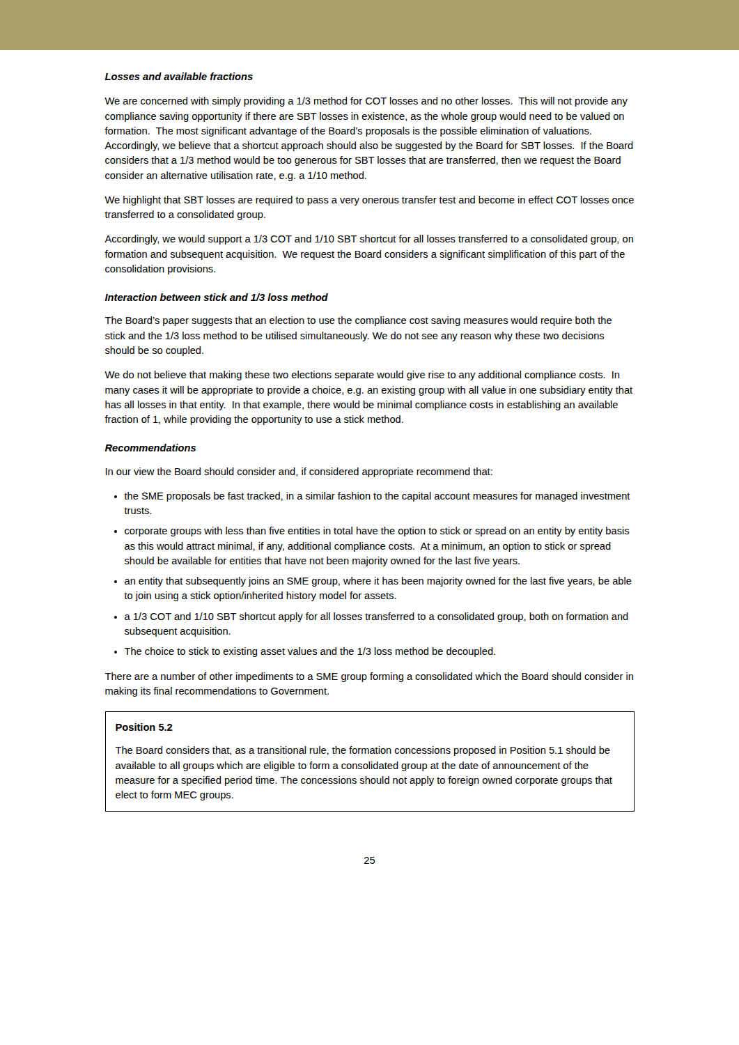Losses and available fractions
We are concerned with simply providing a 1/3 method for COT losses and no other losses. This will not provide any compliance saving opportunity if there are SBT losses in existence, as the whole group would need to be valued on formation. The most significant advantage of the Board’s proposals is the possible elimination of valuations. Accordingly, we believe that a shortcut approach should also be suggested by the Board for SBT losses. If the Board considers that a 1/3 method would be too generous for SBT losses that are transferred, then we request the Board consider an alternative utilisation rate, e.g. a 1/10 method.
We highlight that SBT losses are required to pass a very onerous transfer test and become in effect COT losses once transferred to a consolidated group.
Accordingly, we would support a 1/3 COT and 1/10 SBT shortcut for all losses transferred to a consolidated group, on formation and subsequent acquisition. We request the Board considers a significant simplification of this part of the consolidation provisions.
Interaction between stick and 1/3 loss method
The Board’s paper suggests that an election to use the compliance cost saving measures would require both the stick and the 1/3 loss method to be utilised simultaneously. We do not see any reason why these two decisions should be so coupled.
We do not believe that making these two elections separate would give rise to any additional compliance costs. In many cases it will be appropriate to provide a choice, e.g. an existing group with all value in one subsidiary entity that has all losses in that entity. In that example, there would be minimal compliance costs in establishing an available fraction of 1, while providing the opportunity to use a stick method.
Recommendations
In our view the Board should consider and, if considered appropriate recommend that:
the SME proposals be fast tracked, in a similar fashion to the capital account measures for managed investment trusts.
corporate groups with less than five entities in total have the option to stick or spread on an entity by entity basis as this would attract minimal, if any, additional compliance costs. At a minimum, an option to stick or spread should be available for entities that have not been majority owned for the last five years.
an entity that subsequently joins an SME group, where it has been majority owned for the last five years, be able to join using a stick option/inherited history model for assets.
a 1/3 COT and 1/10 SBT shortcut apply for all losses transferred to a consolidated group, both on formation and subsequent acquisition.
The choice to stick to existing asset values and the 1/3 loss method be decoupled.
There are a number of other impediments to a SME group forming a consolidated which the Board should consider in making its final recommendations to Government.
Position 5.2
The Board considers that, as a transitional rule, the formation concessions proposed in Position 5.1 should be available to all groups which are eligible to form a consolidated group at the date of announcement of the measure for a specified period time. The concessions should not apply to foreign owned corporate groups that elect to form MEC groups.
25